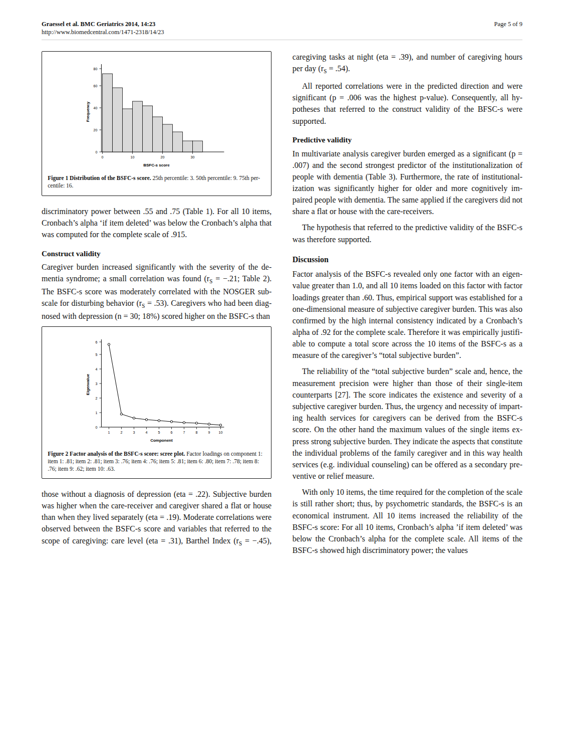Graessel et al. BMC Geriatrics 2014, 14:23
http://www.biomedcentral.com/1471-2318/14/23
Page 5 of 9
0 20 40 60 80 Frequency 0 10 20 30 BSFC-s score
Figure 1 Distribution of the BSFC-s score. 25th percentile: 3. 50th percentile: 9. 75th percentile: 16.
discriminatory power between .55 and .75 (Table 1). For all 10 items, Cronbach’s alpha ‘if item deleted’ was below the Cronbach’s alpha that was computed for the complete scale of .915.
Construct validity
Caregiver burden increased significantly with the severity of the dementia syndrome; a small correlation was found (rS = −.21; Table 2). The BSFC-s score was moderately correlated with the NOSGER subscale for disturbing behavior (rS = .53). Caregivers who had been diagnosed with depression (n = 30; 18%) scored higher on the BSFC-s than
0 1 2 3 4 5 6 Eigenvalue 1 2 3 4 5 6 7 8 9 10 Component
Figure 2 Factor analysis of the BSFC-s score: scree plot. Factor loadings on component 1: item 1: .81; item 2: .81; item 3: .76; item 4: .76; item 5: .81; item 6: .80; item 7: .78; item 8: .76; item 9: .62; item 10: .63.
those without a diagnosis of depression (eta = .22). Subjective burden was higher when the care-receiver and caregiver shared a flat or house than when they lived separately (eta = .19). Moderate correlations were observed between the BSFC-s score and variables that referred to the scope of caregiving: care level (eta = .31), Barthel Index (rS = −.45), caregiving tasks at night (eta = .39), and number of caregiving hours per day (rS = .54).
All reported correlations were in the predicted direction and were significant (p = .006 was the highest p-value). Consequently, all hypotheses that referred to the construct validity of the BFSC-s were supported.
Predictive validity
In multivariate analysis caregiver burden emerged as a significant (p = .007) and the second strongest predictor of the institutionalization of people with dementia (Table 3). Furthermore, the rate of institutionalization was significantly higher for older and more cognitively impaired people with dementia. The same applied if the caregivers did not share a flat or house with the care-receivers.
The hypothesis that referred to the predictive validity of the BSFC-s was therefore supported.
Discussion
Factor analysis of the BSFC-s revealed only one factor with an eigenvalue greater than 1.0, and all 10 items loaded on this factor with factor loadings greater than .60. Thus, empirical support was established for a one-dimensional measure of subjective caregiver burden. This was also confirmed by the high internal consistency indicated by a Cronbach’s alpha of .92 for the complete scale. Therefore it was empirically justifiable to compute a total score across the 10 items of the BSFC-s as a measure of the caregiver’s “total subjective burden”.
The reliability of the “total subjective burden” scale and, hence, the measurement precision were higher than those of their single-item counterparts [27]. The score indicates the existence and severity of a subjective caregiver burden. Thus, the urgency and necessity of imparting health services for caregivers can be derived from the BSFC-s score. On the other hand the maximum values of the single items express strong subjective burden. They indicate the aspects that constitute the individual problems of the family caregiver and in this way health services (e.g. individual counseling) can be offered as a secondary preventive or relief measure.
With only 10 items, the time required for the completion of the scale is still rather short; thus, by psychometric standards, the BSFC-s is an economical instrument. All 10 items increased the reliability of the BSFC-s score: For all 10 items, Cronbach’s alpha ’if item deleted’ was below the Cronbach’s alpha for the complete scale. All items of the BSFC-s showed high discriminatory power; the values